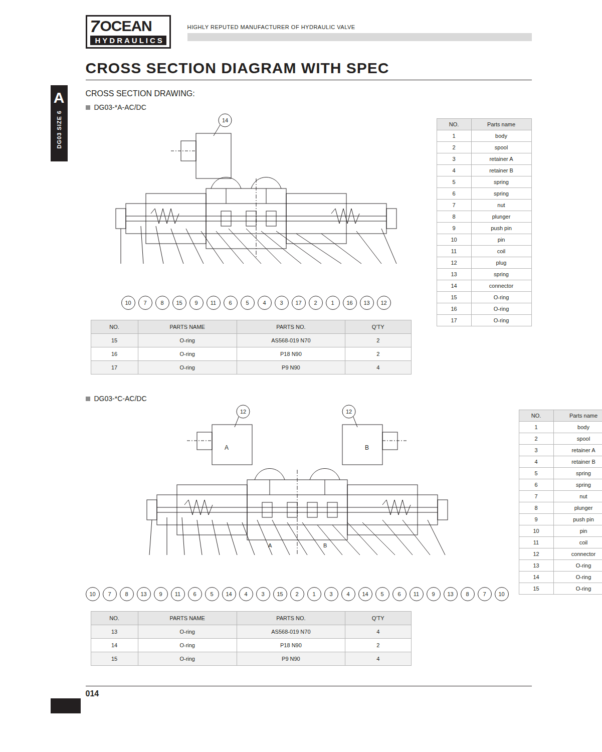A
DG03 SIZE 6
7 OCEAN
HYDRAULICS
HIGHLY REPUTED MANUFACTURER OF HYDRAULIC VALVE
CROSS SECTION DIAGRAM WITH SPEC
CROSS SECTION DRAWING:
DG03-*A-AC/DC
14
10
7
8
15
9
11
6
5
4
3
17
2
1
16
13
12
| NO. | PARTS NAME | PARTS NO. | Q'TY |
| --- | --- | --- | --- |
| 15 | O-ring | AS568-019 N70 | 2 |
| 16 | O-ring | P18 N90 | 2 |
| 17 | O-ring | P9 N90 | 4 |
| NO. | Parts name |
| --- | --- |
| 1 | body |
| 2 | spool |
| 3 | retainer A |
| 4 | retainer B |
| 5 | spring |
| 6 | spring |
| 7 | nut |
| 8 | plunger |
| 9 | push pin |
| 10 | pin |
| 11 | coil |
| 12 | plug |
| 13 | spring |
| 14 | connector |
| 15 | O-ring |
| 16 | O-ring |
| 17 | O-ring |
DG03-*C-AC/DC
A 12 B 12 A B
10
7
8
13
9
11
6
5
14
4
3
15
2
1
3
4
14
5
6
11
9
13
8
7
10
| NO. | PARTS NAME | PARTS NO. | Q'TY |
| --- | --- | --- | --- |
| 13 | O-ring | AS568-019 N70 | 4 |
| 14 | O-ring | P18 N90 | 2 |
| 15 | O-ring | P9 N90 | 4 |
| NO. | Parts name |
| --- | --- |
| 1 | body |
| 2 | spool |
| 3 | retainer A |
| 4 | retainer B |
| 5 | spring |
| 6 | spring |
| 7 | nut |
| 8 | plunger |
| 9 | push pin |
| 10 | pin |
| 11 | coil |
| 12 | connector |
| 13 | O-ring |
| 14 | O-ring |
| 15 | O-ring |
014